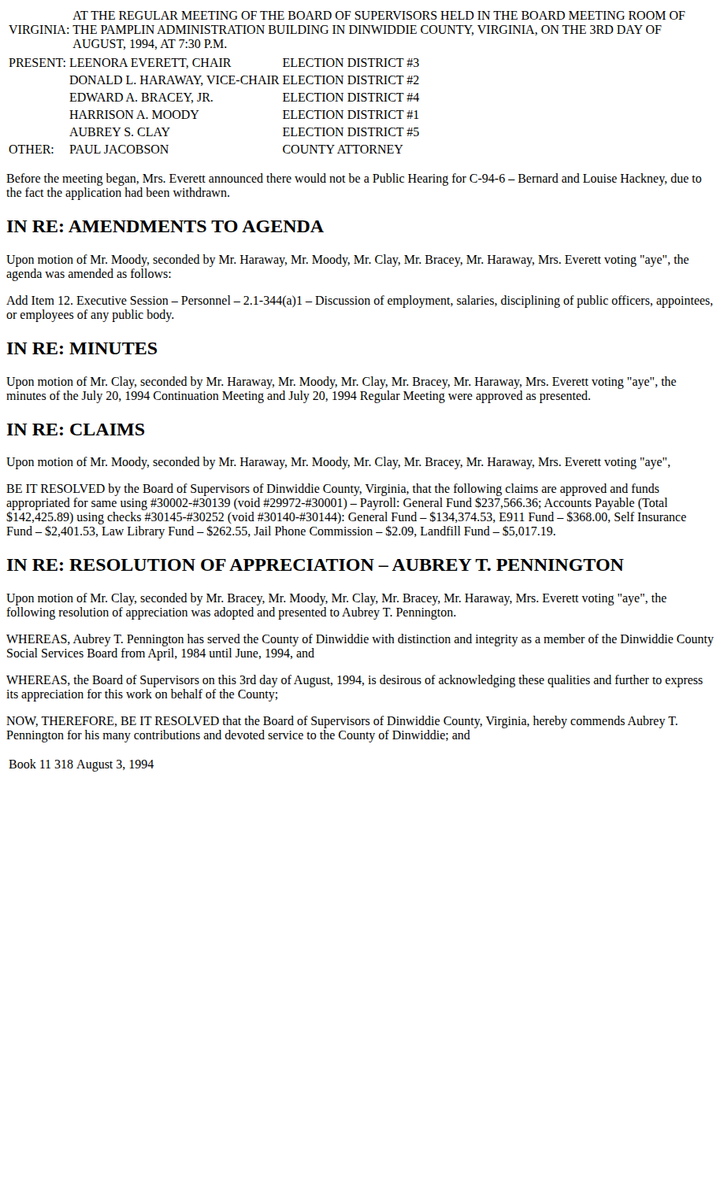| VIRGINIA: | AT THE REGULAR MEETING OF THE BOARD OF SUPERVISORS HELD IN THE BOARD MEETING ROOM OF THE PAMPLIN ADMINISTRATION BUILDING IN DINWIDDIE COUNTY, VIRGINIA, ON THE 3RD DAY OF AUGUST, 1994, AT 7:30 P.M. |
| PRESENT: | LEENORA EVERETT, CHAIR | ELECTION DISTRICT #3 |
| | DONALD L. HARAWAY, VICE-CHAIR | ELECTION DISTRICT #2 |
| | EDWARD A. BRACEY, JR. | ELECTION DISTRICT #4 |
| | HARRISON A. MOODY | ELECTION DISTRICT #1 |
| | AUBREY S. CLAY | ELECTION DISTRICT #5 |
| OTHER: | PAUL JACOBSON | COUNTY ATTORNEY |
Before the meeting began, Mrs. Everett announced there would not be a Public Hearing for C-94-6 – Bernard and Louise Hackney, due to the fact the application had been withdrawn.
IN RE: AMENDMENTS TO AGENDA
Upon motion of Mr. Moody, seconded by Mr. Haraway, Mr. Moody, Mr. Clay, Mr. Bracey, Mr. Haraway, Mrs. Everett voting "aye", the agenda was amended as follows:
Add Item 12. Executive Session – Personnel – 2.1-344(a)1 – Discussion of employment, salaries, disciplining of public officers, appointees, or employees of any public body.
IN RE: MINUTES
Upon motion of Mr. Clay, seconded by Mr. Haraway, Mr. Moody, Mr. Clay, Mr. Bracey, Mr. Haraway, Mrs. Everett voting "aye", the minutes of the July 20, 1994 Continuation Meeting and July 20, 1994 Regular Meeting were approved as presented.
IN RE: CLAIMS
Upon motion of Mr. Moody, seconded by Mr. Haraway, Mr. Moody, Mr. Clay, Mr. Bracey, Mr. Haraway, Mrs. Everett voting "aye",
BE IT RESOLVED by the Board of Supervisors of Dinwiddie County, Virginia, that the following claims are approved and funds appropriated for same using #30002-#30139 (void #29972-#30001) – Payroll: General Fund $237,566.36; Accounts Payable (Total $142,425.89) using checks #30145-#30252 (void #30140-#30144): General Fund – $134,374.53, E911 Fund – $368.00, Self Insurance Fund – $2,401.53, Law Library Fund – $262.55, Jail Phone Commission – $2.09, Landfill Fund – $5,017.19.
IN RE: RESOLUTION OF APPRECIATION – AUBREY T. PENNINGTON
Upon motion of Mr. Clay, seconded by Mr. Bracey, Mr. Moody, Mr. Clay, Mr. Bracey, Mr. Haraway, Mrs. Everett voting "aye", the following resolution of appreciation was adopted and presented to Aubrey T. Pennington.
WHEREAS, Aubrey T. Pennington has served the County of Dinwiddie with distinction and integrity as a member of the Dinwiddie County Social Services Board from April, 1984 until June, 1994, and
WHEREAS, the Board of Supervisors on this 3rd day of August, 1994, is desirous of acknowledging these qualities and further to express its appreciation for this work on behalf of the County;
NOW, THEREFORE, BE IT RESOLVED that the Board of Supervisors of Dinwiddie County, Virginia, hereby commends Aubrey T. Pennington for his many contributions and devoted service to the County of Dinwiddie; and
| Book 11 | 318 | August 3, 1994 |